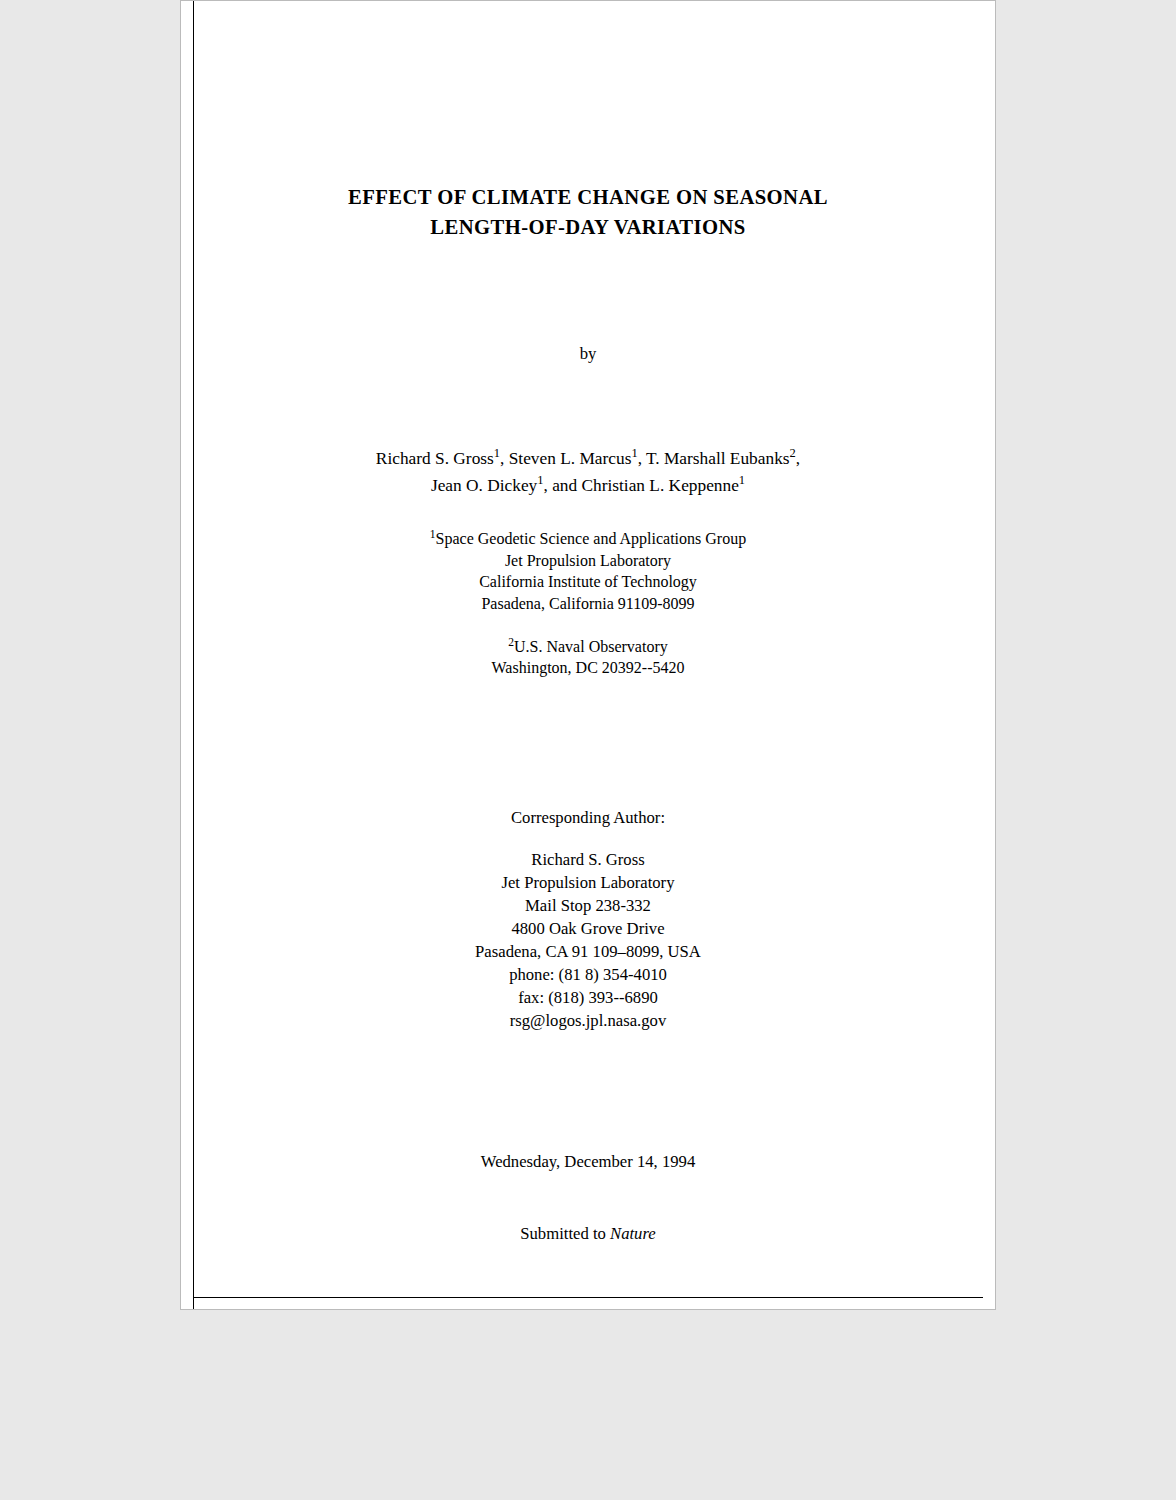Effect of Climate Change on Seasonal
Length-of-Day Variations
by
Richard S. Gross1, Steven L. Marcus1, T. Marshall Eubanks2,
Jean O. Dickey1, and Christian L. Keppenne1
1Space Geodetic Science and Applications Group
Jet Propulsion Laboratory
California Institute of Technology
Pasadena, California 91109-8099
2U.S. Naval Observatory
Washington, DC 20392--5420
Corresponding Author:
Richard S. Gross
Jet Propulsion Laboratory
Mail Stop 238-332
4800 Oak Grove Drive
Pasadena, CA 91 109–8099, USA
phone: (81 8) 354-4010
fax: (818) 393--6890
rsg@logos.jpl.nasa.gov
Wednesday, December 14, 1994
Submitted to Nature